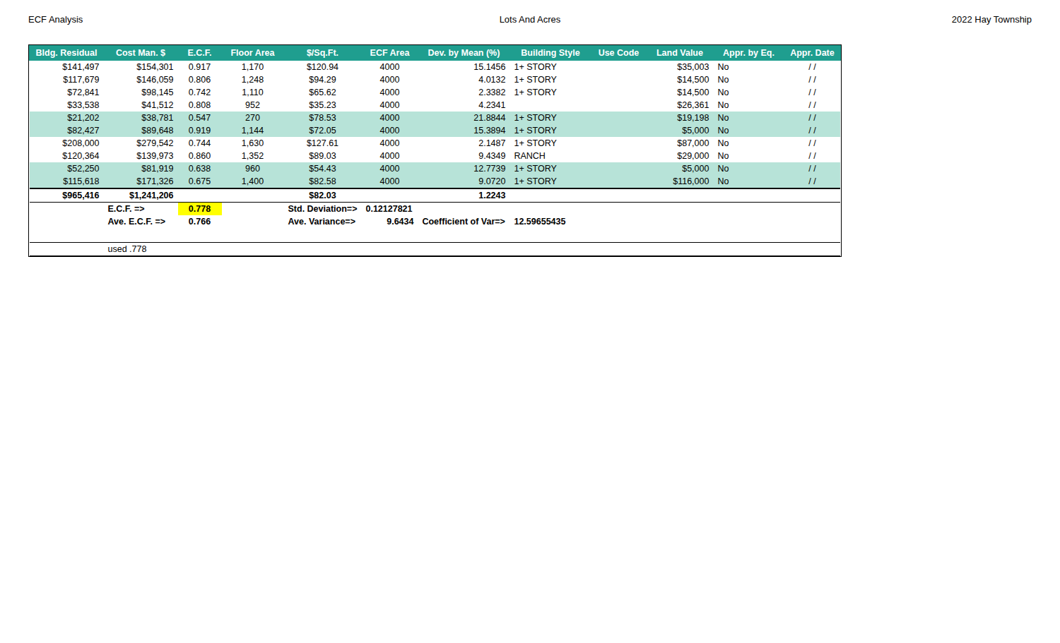ECF Analysis
Lots And Acres
2022 Hay Township
| Bldg. Residual | Cost Man. $ | E.C.F. | Floor Area | $/Sq.Ft. | ECF Area | Dev. by Mean (%) | Building Style | Use Code | Land Value | Appr. by Eq. | Appr. Date |
| --- | --- | --- | --- | --- | --- | --- | --- | --- | --- | --- | --- |
| $141,497 | $154,301 | 0.917 | 1,170 | $120.94 | 4000 | 15.1456 | 1+ STORY | | $35,003 | No | / / |
| $117,679 | $146,059 | 0.806 | 1,248 | $94.29 | 4000 | 4.0132 | 1+ STORY | | $14,500 | No | / / |
| $72,841 | $98,145 | 0.742 | 1,110 | $65.62 | 4000 | 2.3382 | 1+ STORY | | $14,500 | No | / / |
| $33,538 | $41,512 | 0.808 | 952 | $35.23 | 4000 | 4.2341 | | | $26,361 | No | / / |
| $21,202 | $38,781 | 0.547 | 270 | $78.53 | 4000 | 21.8844 | 1+ STORY | | $19,198 | No | / / |
| $82,427 | $89,648 | 0.919 | 1,144 | $72.05 | 4000 | 15.3894 | 1+ STORY | | $5,000 | No | / / |
| $208,000 | $279,542 | 0.744 | 1,630 | $127.61 | 4000 | 2.1487 | 1+ STORY | | $87,000 | No | / / |
| $120,364 | $139,973 | 0.860 | 1,352 | $89.03 | 4000 | 9.4349 | RANCH | | $29,000 | No | / / |
| $52,250 | $81,919 | 0.638 | 960 | $54.43 | 4000 | 12.7739 | 1+ STORY | | $5,000 | No | / / |
| $115,618 | $171,326 | 0.675 | 1,400 | $82.58 | 4000 | 9.0720 | 1+ STORY | | $116,000 | No | / / |
| $965,416 | $1,241,206 | | | $82.03 | | 1.2243 | | | | | |
| | E.C.F. => | 0.778 | | Std. Deviation=> | 0.12127821 | | | | | | |
| | Ave. E.C.F. => | 0.766 | | Ave. Variance=> | 9.6434 | Coefficient of Var=> | 12.59655435 | | | | |
| | used .778 | | | | | | | | | | |